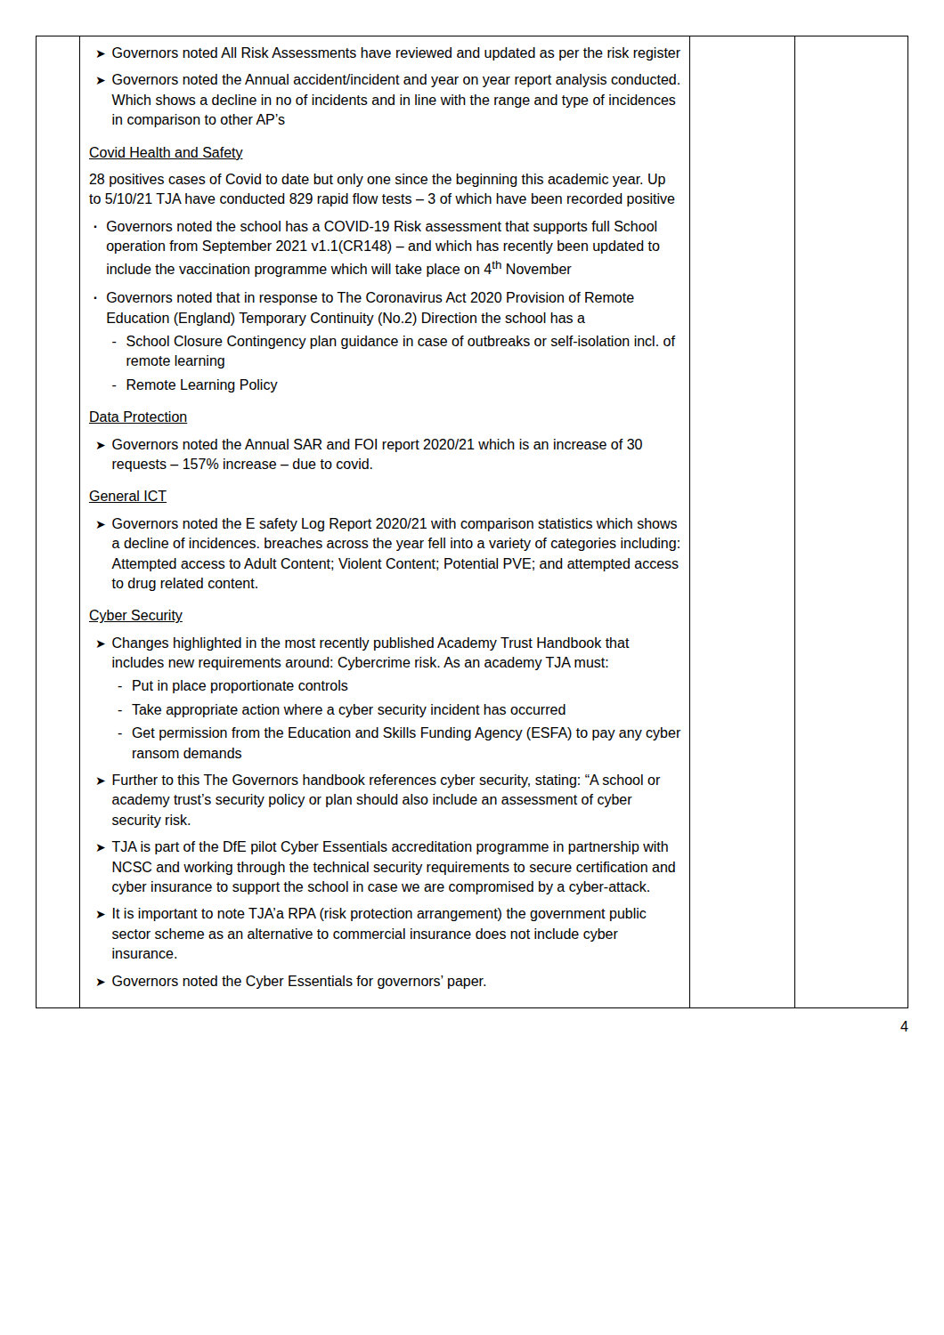| | Governors noted All Risk Assessments have reviewed and updated as per the risk register Governors noted the Annual accident/incident and year on year report analysis conducted. Which shows a decline in no of incidents and in line with the range and type of incidences in comparison to other AP’s Covid Health and Safety 28 positives cases of Covid to date but only one since the beginning this academic year. Up to 5/10/21 TJA have conducted 829 rapid flow tests – 3 of which have been recorded positive Governors noted the school has a COVID-19 Risk assessment that supports full School operation from September 2021 v1.1(CR148) – and which has recently been updated to include the vaccination programme which will take place on 4 th November Governors noted that in response to The Coronavirus Act 2020 Provision of Remote Education (England) Temporary Continuity (No.2) Direction the school has a School Closure Contingency plan guidance in case of outbreaks or self-isolation incl. of remote learning Remote Learning Policy Data Protection Governors noted the Annual SAR and FOI report 2020/21 which is an increase of 30 requests – 157% increase – due to covid. General ICT Governors noted the E safety Log Report 2020/21 with comparison statistics which shows a decline of incidences. breaches across the year fell into a variety of categories including: Attempted access to Adult Content; Violent Content; Potential PVE; and attempted access to drug related content. Cyber Security Changes highlighted in the most recently published Academy Trust Handbook that includes new requirements around: Cybercrime risk. As an academy TJA must: Put in place proportionate controls Take appropriate action where a cyber security incident has occurred Get permission from the Education and Skills Funding Agency (ESFA) to pay any cyber ransom demands Further to this The Governors handbook references cyber security, stating: “A school or academy trust’s security policy or plan should also include an assessment of cyber security risk. TJA is part of the DfE pilot Cyber Essentials accreditation programme in partnership with NCSC and working through the technical security requirements to secure certification and cyber insurance to support the school in case we are compromised by a cyber-attack. It is important to note TJA’a RPA (risk protection arrangement) the government public sector scheme as an alternative to commercial insurance does not include cyber insurance. Governors noted the Cyber Essentials for governors’ paper. | | |
4